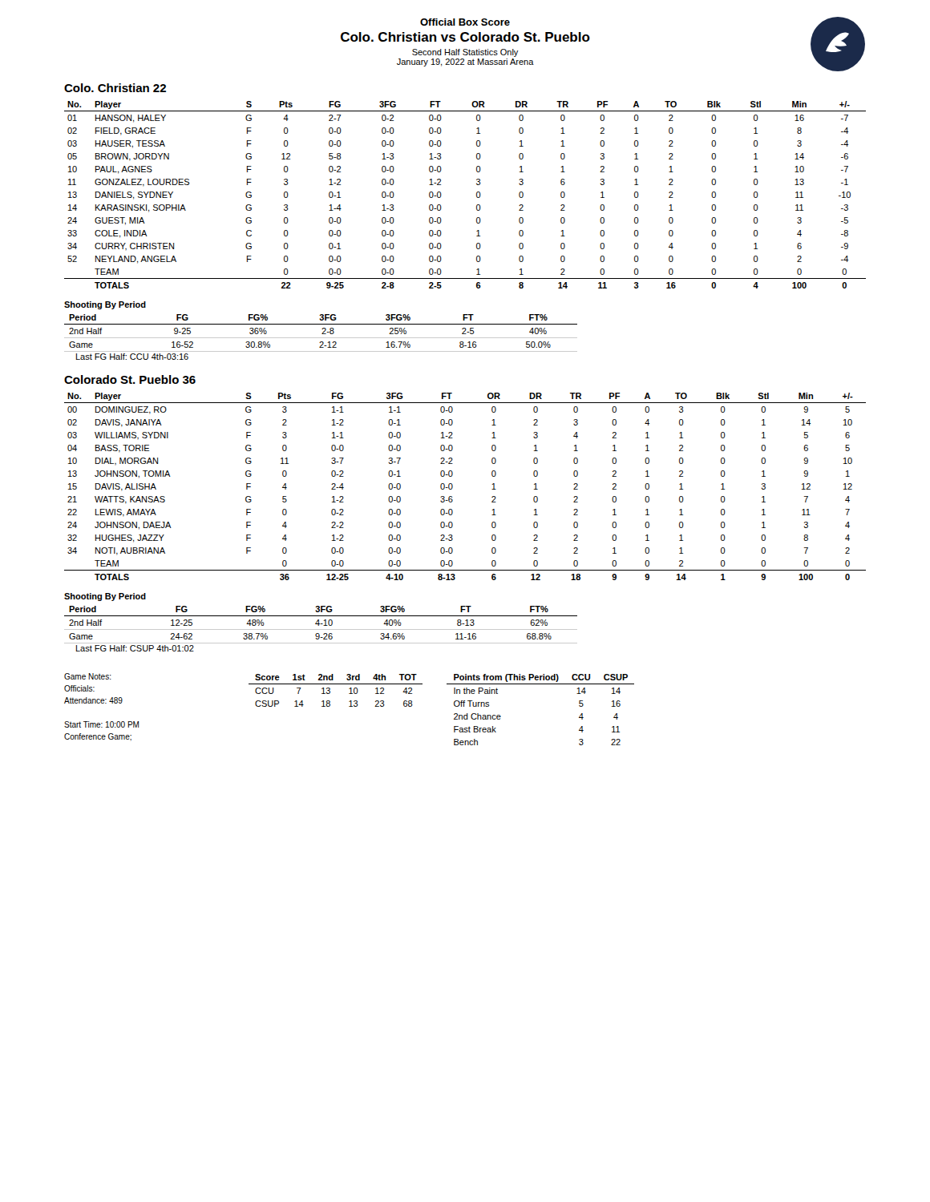Official Box Score
Colo. Christian vs Colorado St. Pueblo
Second Half Statistics Only
January 19, 2022 at Massari Arena
Colo. Christian 22
| No. | Player | S | Pts | FG | 3FG | FT | OR | DR | TR | PF | A | TO | Blk | Stl | Min | +/- |
| --- | --- | --- | --- | --- | --- | --- | --- | --- | --- | --- | --- | --- | --- | --- | --- | --- |
| 01 | HANSON, HALEY | G | 4 | 2-7 | 0-2 | 0-0 | 0 | 0 | 0 | 0 | 0 | 2 | 0 | 0 | 16 | -7 |
| 02 | FIELD, GRACE | F | 0 | 0-0 | 0-0 | 0-0 | 1 | 0 | 1 | 2 | 1 | 0 | 0 | 1 | 8 | -4 |
| 03 | HAUSER, TESSA | F | 0 | 0-0 | 0-0 | 0-0 | 0 | 1 | 1 | 0 | 0 | 2 | 0 | 0 | 3 | -4 |
| 05 | BROWN, JORDYN | G | 12 | 5-8 | 1-3 | 1-3 | 0 | 0 | 0 | 3 | 1 | 2 | 0 | 1 | 14 | -6 |
| 10 | PAUL, AGNES | F | 0 | 0-2 | 0-0 | 0-0 | 0 | 1 | 1 | 2 | 0 | 1 | 0 | 1 | 10 | -7 |
| 11 | GONZALEZ, LOURDES | F | 3 | 1-2 | 0-0 | 1-2 | 3 | 3 | 6 | 3 | 1 | 2 | 0 | 0 | 13 | -1 |
| 13 | DANIELS, SYDNEY | G | 0 | 0-1 | 0-0 | 0-0 | 0 | 0 | 0 | 1 | 0 | 2 | 0 | 0 | 11 | -10 |
| 14 | KARASINSKI, SOPHIA | G | 3 | 1-4 | 1-3 | 0-0 | 0 | 2 | 2 | 0 | 0 | 1 | 0 | 0 | 11 | -3 |
| 24 | GUEST, MIA | G | 0 | 0-0 | 0-0 | 0-0 | 0 | 0 | 0 | 0 | 0 | 0 | 0 | 0 | 3 | -5 |
| 33 | COLE, INDIA | C | 0 | 0-0 | 0-0 | 0-0 | 1 | 0 | 1 | 0 | 0 | 0 | 0 | 0 | 4 | -8 |
| 34 | CURRY, CHRISTEN | G | 0 | 0-1 | 0-0 | 0-0 | 0 | 0 | 0 | 0 | 0 | 4 | 0 | 1 | 6 | -9 |
| 52 | NEYLAND, ANGELA | F | 0 | 0-0 | 0-0 | 0-0 | 0 | 0 | 0 | 0 | 0 | 0 | 0 | 0 | 2 | -4 |
| | TEAM | | 0 | 0-0 | 0-0 | 0-0 | 1 | 1 | 2 | 0 | 0 | 0 | 0 | 0 | 0 | 0 |
| | TOTALS | | 22 | 9-25 | 2-8 | 2-5 | 6 | 8 | 14 | 11 | 3 | 16 | 0 | 4 | 100 | 0 |
Shooting By Period
| Period | FG | FG% | 3FG | 3FG% | FT | FT% |
| --- | --- | --- | --- | --- | --- | --- |
| 2nd Half | 9-25 | 36% | 2-8 | 25% | 2-5 | 40% |
| Game | 16-52 | 30.8% | 2-12 | 16.7% | 8-16 | 50.0% |
Last FG Half: CCU 4th-03:16
Colorado St. Pueblo 36
| No. | Player | S | Pts | FG | 3FG | FT | OR | DR | TR | PF | A | TO | Blk | Stl | Min | +/- |
| --- | --- | --- | --- | --- | --- | --- | --- | --- | --- | --- | --- | --- | --- | --- | --- | --- |
| 00 | DOMINGUEZ, RO | G | 3 | 1-1 | 1-1 | 0-0 | 0 | 0 | 0 | 0 | 0 | 3 | 0 | 0 | 9 | 5 |
| 02 | DAVIS, JANAIYA | G | 2 | 1-2 | 0-1 | 0-0 | 1 | 2 | 3 | 0 | 4 | 0 | 0 | 1 | 14 | 10 |
| 03 | WILLIAMS, SYDNI | F | 3 | 1-1 | 0-0 | 1-2 | 1 | 3 | 4 | 2 | 1 | 1 | 0 | 1 | 5 | 6 |
| 04 | BASS, TORIE | G | 0 | 0-0 | 0-0 | 0-0 | 0 | 1 | 1 | 1 | 1 | 2 | 0 | 0 | 6 | 5 |
| 10 | DIAL, MORGAN | G | 11 | 3-7 | 3-7 | 2-2 | 0 | 0 | 0 | 0 | 0 | 0 | 0 | 0 | 9 | 10 |
| 13 | JOHNSON, TOMIA | G | 0 | 0-2 | 0-1 | 0-0 | 0 | 0 | 0 | 2 | 1 | 2 | 0 | 1 | 9 | 1 |
| 15 | DAVIS, ALISHA | F | 4 | 2-4 | 0-0 | 0-0 | 1 | 1 | 2 | 2 | 0 | 1 | 1 | 3 | 12 | 12 |
| 21 | WATTS, KANSAS | G | 5 | 1-2 | 0-0 | 3-6 | 2 | 0 | 2 | 0 | 0 | 0 | 0 | 1 | 7 | 4 |
| 22 | LEWIS, AMAYA | F | 0 | 0-2 | 0-0 | 0-0 | 1 | 1 | 2 | 1 | 1 | 1 | 0 | 1 | 11 | 7 |
| 24 | JOHNSON, DAEJA | F | 4 | 2-2 | 0-0 | 0-0 | 0 | 0 | 0 | 0 | 0 | 0 | 0 | 1 | 3 | 4 |
| 32 | HUGHES, JAZZY | F | 4 | 1-2 | 0-0 | 2-3 | 0 | 2 | 2 | 0 | 1 | 1 | 0 | 0 | 8 | 4 |
| 34 | NOTI, AUBRIANA | F | 0 | 0-0 | 0-0 | 0-0 | 0 | 2 | 2 | 1 | 0 | 1 | 0 | 0 | 7 | 2 |
| | TEAM | | 0 | 0-0 | 0-0 | 0-0 | 0 | 0 | 0 | 0 | 0 | 2 | 0 | 0 | 0 | 0 |
| | TOTALS | | 36 | 12-25 | 4-10 | 8-13 | 6 | 12 | 18 | 9 | 9 | 14 | 1 | 9 | 100 | 0 |
Shooting By Period
| Period | FG | FG% | 3FG | 3FG% | FT | FT% |
| --- | --- | --- | --- | --- | --- | --- |
| 2nd Half | 12-25 | 48% | 4-10 | 40% | 8-13 | 62% |
| Game | 24-62 | 38.7% | 9-26 | 34.6% | 11-16 | 68.8% |
Last FG Half: CSUP 4th-01:02
Game Notes:
Officials:
Attendance: 489
Start Time: 10:00 PM
Conference Game;
| Score | 1st | 2nd | 3rd | 4th | TOT |
| --- | --- | --- | --- | --- | --- |
| CCU | 7 | 13 | 10 | 12 | 42 |
| CSUP | 14 | 18 | 13 | 23 | 68 |
| Points from (This Period) | CCU | CSUP |
| --- | --- | --- |
| In the Paint | 14 | 14 |
| Off Turns | 5 | 16 |
| 2nd Chance | 4 | 4 |
| Fast Break | 4 | 11 |
| Bench | 3 | 22 |